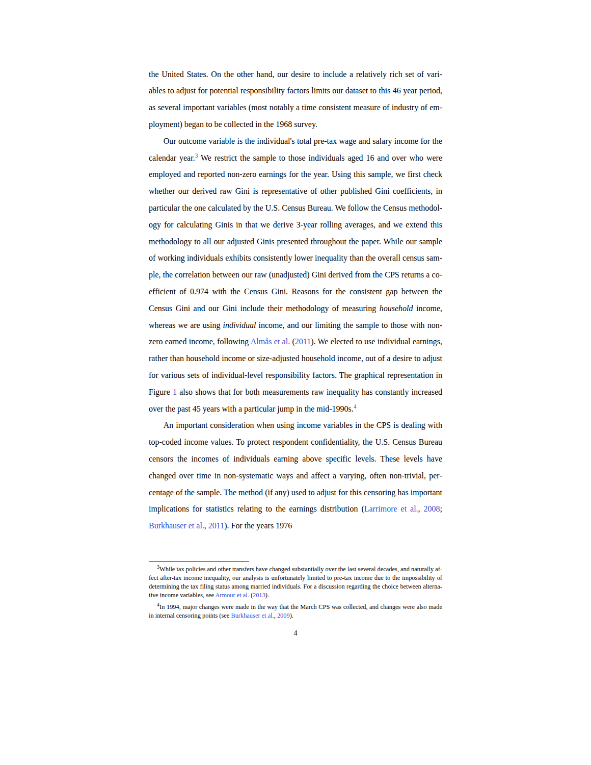the United States. On the other hand, our desire to include a relatively rich set of variables to adjust for potential responsibility factors limits our dataset to this 46 year period, as several important variables (most notably a time consistent measure of industry of employment) began to be collected in the 1968 survey.
Our outcome variable is the individual's total pre-tax wage and salary income for the calendar year.3 We restrict the sample to those individuals aged 16 and over who were employed and reported non-zero earnings for the year. Using this sample, we first check whether our derived raw Gini is representative of other published Gini coefficients, in particular the one calculated by the U.S. Census Bureau. We follow the Census methodology for calculating Ginis in that we derive 3-year rolling averages, and we extend this methodology to all our adjusted Ginis presented throughout the paper. While our sample of working individuals exhibits consistently lower inequality than the overall census sample, the correlation between our raw (unadjusted) Gini derived from the CPS returns a coefficient of 0.974 with the Census Gini. Reasons for the consistent gap between the Census Gini and our Gini include their methodology of measuring household income, whereas we are using individual income, and our limiting the sample to those with nonzero earned income, following Almås et al. (2011). We elected to use individual earnings, rather than household income or size-adjusted household income, out of a desire to adjust for various sets of individual-level responsibility factors. The graphical representation in Figure 1 also shows that for both measurements raw inequality has constantly increased over the past 45 years with a particular jump in the mid-1990s.4
An important consideration when using income variables in the CPS is dealing with top-coded income values. To protect respondent confidentiality, the U.S. Census Bureau censors the incomes of individuals earning above specific levels. These levels have changed over time in non-systematic ways and affect a varying, often non-trivial, percentage of the sample. The method (if any) used to adjust for this censoring has important implications for statistics relating to the earnings distribution (Larrimore et al., 2008; Burkhauser et al., 2011). For the years 1976
3While tax policies and other transfers have changed substantially over the last several decades, and naturally affect after-tax income inequality, our analysis is unfortunately limited to pre-tax income due to the impossibility of determining the tax filing status among married individuals. For a discussion regarding the choice between alternative income variables, see Armour et al. (2013).
4In 1994, major changes were made in the way that the March CPS was collected, and changes were also made in internal censoring points (see Burkhauser et al., 2009).
4